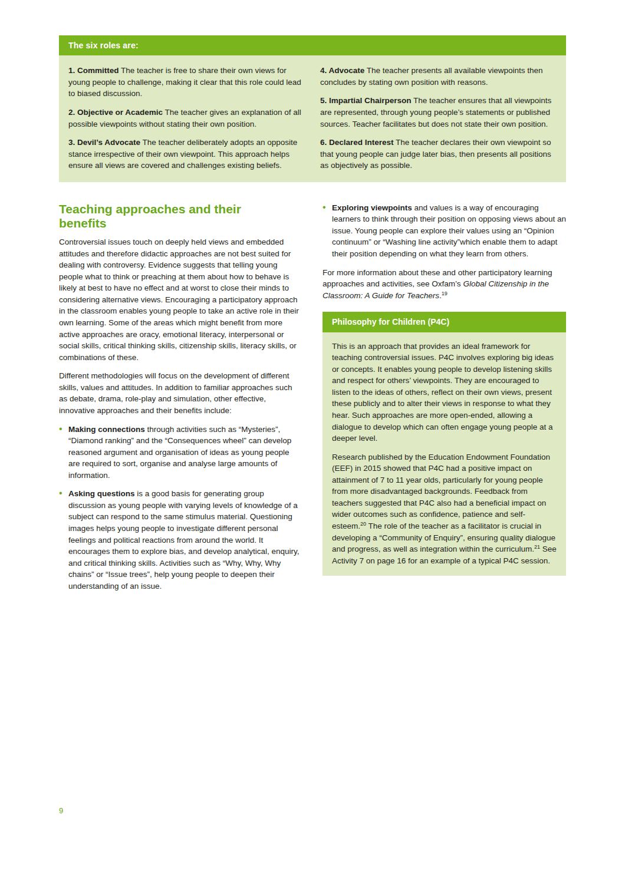The six roles are:
1. Committed The teacher is free to share their own views for young people to challenge, making it clear that this role could lead to biased discussion.
2. Objective or Academic The teacher gives an explanation of all possible viewpoints without stating their own position.
3. Devil’s Advocate The teacher deliberately adopts an opposite stance irrespective of their own viewpoint. This approach helps ensure all views are covered and challenges existing beliefs.
4. Advocate The teacher presents all available viewpoints then concludes by stating own position with reasons.
5. Impartial Chairperson The teacher ensures that all viewpoints are represented, through young people’s statements or published sources. Teacher facilitates but does not state their own position.
6. Declared Interest The teacher declares their own viewpoint so that young people can judge later bias, then presents all positions as objectively as possible.
Teaching approaches and their
benefits
Controversial issues touch on deeply held views and embedded attitudes and therefore didactic approaches are not best suited for dealing with controversy. Evidence suggests that telling young people what to think or preaching at them about how to behave is likely at best to have no effect and at worst to close their minds to considering alternative views. Encouraging a participatory approach in the classroom enables young people to take an active role in their own learning. Some of the areas which might benefit from more active approaches are oracy, emotional literacy, interpersonal or social skills, critical thinking skills, citizenship skills, literacy skills, or combinations of these.
Different methodologies will focus on the development of different skills, values and attitudes. In addition to familiar approaches such as debate, drama, role-play and simulation, other effective, innovative approaches and their benefits include:
Making connections through activities such as “Mysteries”, “Diamond ranking” and the “Consequences wheel” can develop reasoned argument and organisation of ideas as young people are required to sort, organise and analyse large amounts of information.
Asking questions is a good basis for generating group discussion as young people with varying levels of knowledge of a subject can respond to the same stimulus material. Questioning images helps young people to investigate different personal feelings and political reactions from around the world. It encourages them to explore bias, and develop analytical, enquiry, and critical thinking skills. Activities such as “Why, Why, Why chains” or “Issue trees”, help young people to deepen their understanding of an issue.
Exploring viewpoints and values is a way of encouraging learners to think through their position on opposing views about an issue. Young people can explore their values using an “Opinion continuum” or “Washing line activity”which enable them to adapt their position depending on what they learn from others.
For more information about these and other participatory learning approaches and activities, see Oxfam’s Global Citizenship in the Classroom: A Guide for Teachers.19
Philosophy for Children (P4C)
This is an approach that provides an ideal framework for teaching controversial issues. P4C involves exploring big ideas or concepts. It enables young people to develop listening skills and respect for others’ viewpoints. They are encouraged to listen to the ideas of others, reflect on their own views, present these publicly and to alter their views in response to what they hear. Such approaches are more open-ended, allowing a dialogue to develop which can often engage young people at a deeper level.
Research published by the Education Endowment Foundation (EEF) in 2015 showed that P4C had a positive impact on attainment of 7 to 11 year olds, particularly for young people from more disadvantaged backgrounds. Feedback from teachers suggested that P4C also had a beneficial impact on wider outcomes such as confidence, patience and self-esteem.20 The role of the teacher as a facilitator is crucial in developing a “Community of Enquiry”, ensuring quality dialogue and progress, as well as integration within the curriculum.21 See Activity 7 on page 16 for an example of a typical P4C session.
9